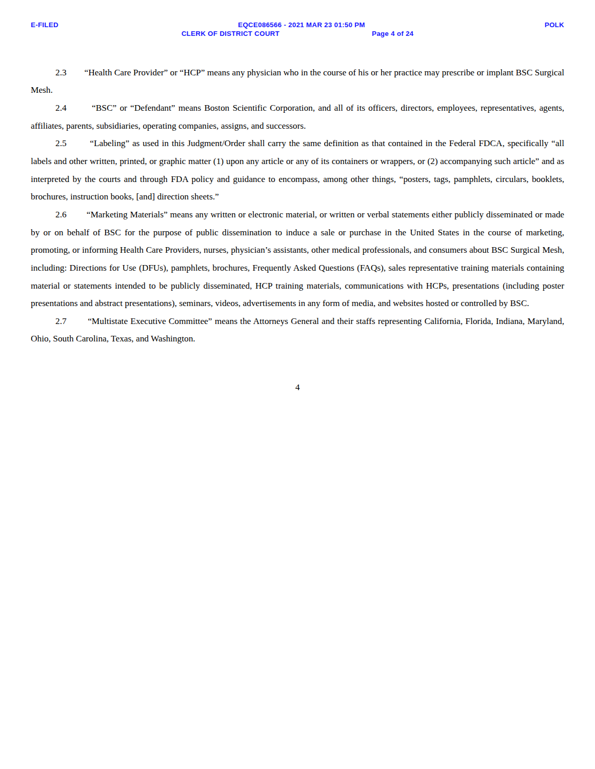E-FILED EQCE086566 - 2021 MAR 23 01:50 PM POLK
CLERK OF DISTRICT COURT Page 4 of 24
2.3 “Health Care Provider” or “HCP” means any physician who in the course of his or her practice may prescribe or implant BSC Surgical Mesh.
2.4 “BSC” or “Defendant” means Boston Scientific Corporation, and all of its officers, directors, employees, representatives, agents, affiliates, parents, subsidiaries, operating companies, assigns, and successors.
2.5 “Labeling” as used in this Judgment/Order shall carry the same definition as that contained in the Federal FDCA, specifically “all labels and other written, printed, or graphic matter (1) upon any article or any of its containers or wrappers, or (2) accompanying such article” and as interpreted by the courts and through FDA policy and guidance to encompass, among other things, “posters, tags, pamphlets, circulars, booklets, brochures, instruction books, [and] direction sheets.”
2.6 “Marketing Materials” means any written or electronic material, or written or verbal statements either publicly disseminated or made by or on behalf of BSC for the purpose of public dissemination to induce a sale or purchase in the United States in the course of marketing, promoting, or informing Health Care Providers, nurses, physician’s assistants, other medical professionals, and consumers about BSC Surgical Mesh, including: Directions for Use (DFUs), pamphlets, brochures, Frequently Asked Questions (FAQs), sales representative training materials containing material or statements intended to be publicly disseminated, HCP training materials, communications with HCPs, presentations (including poster presentations and abstract presentations), seminars, videos, advertisements in any form of media, and websites hosted or controlled by BSC.
2.7 “Multistate Executive Committee” means the Attorneys General and their staffs representing California, Florida, Indiana, Maryland, Ohio, South Carolina, Texas, and Washington.
4